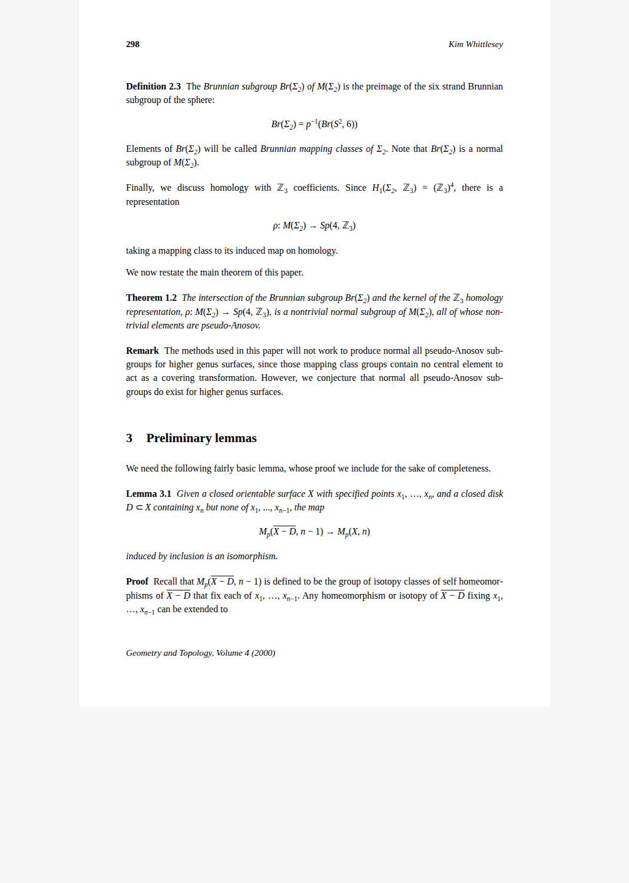298 Kim Whittlesey
Definition 2.3 The Brunnian subgroup Br(Σ2) of M(Σ2) is the preimage of the six strand Brunnian subgroup of the sphere:
Br(Σ2) = p−1(Br(S2, 6))
Elements of Br(Σ2) will be called Brunnian mapping classes of Σ2. Note that Br(Σ2) is a normal subgroup of M(Σ2).
Finally, we discuss homology with ℤ3 coefficients. Since H1(Σ2, ℤ3) = (ℤ3)4, there is a representation
ρ: M(Σ2) → Sp(4, ℤ3)
taking a mapping class to its induced map on homology.
We now restate the main theorem of this paper.
Theorem 1.2 The intersection of the Brunnian subgroup Br(Σ2) and the kernel of the ℤ3 homology representation, ρ: M(Σ2) → Sp(4, ℤ3), is a nontrivial normal subgroup of M(Σ2), all of whose nontrivial elements are pseudo-Anosov.
Remark The methods used in this paper will not work to produce normal all pseudo-Anosov subgroups for higher genus surfaces, since those mapping class groups contain no central element to act as a covering transformation. However, we conjecture that normal all pseudo-Anosov subgroups do exist for higher genus surfaces.
3 Preliminary lemmas
We need the following fairly basic lemma, whose proof we include for the sake of completeness.
Lemma 3.1 Given a closed orientable surface X with specified points x1, …, xn, and a closed disk D ⊂ X containing xn but none of x1, ..., xn−1, the map
Mp(X − D, n − 1) → Mp(X, n)
induced by inclusion is an isomorphism.
Proof Recall that Mp(X − D, n − 1) is defined to be the group of isotopy classes of self homeomorphisms of X − D that fix each of x1, …, xn−1. Any homeomorphism or isotopy of X − D fixing x1, …, xn−1 can be extended to
Geometry and Topology, Volume 4 (2000)